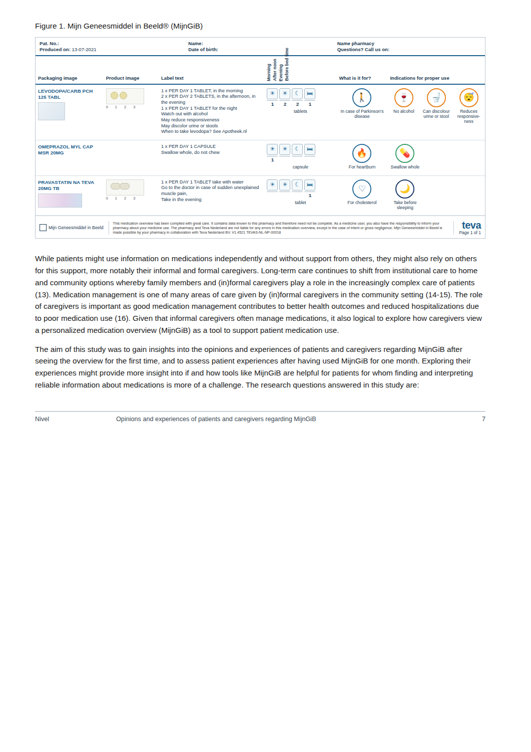Figure 1. Mijn Geneesmiddel in Beeld® (MijnGiB)
Pat. No.:
Produced on: 13-07-2021
Name:
Date of birth:
Name pharmacy
Questions? Call us on:
| Packaging image | Product image | Label text | Morning After noon Evening Before bed time | What is it for? | Indications for proper use |
| --- | --- | --- | --- | --- | --- |
| LEVODOPA/CARB PCH 125 TABL | 0 1 2 3 | 1 x PER DAY 1 TABLET, in the morning 2 x PER DAY 2 TABLETS, in the afternoon, in the evening 1 x PER DAY 1 TABLET for the night Watch out with alcohol May reduce responsiveness May discolor urine or stools When to take levodopa? See Apotheek.nl | ☀ 1 ☀ 2 ☾ 2 🛏 1 tablets | 🚶 In case of Parkinson's disease | 🍷 No alcohol 🚽 Can discolour urine or stool 😴 Reduces responsive­ness |
| OMEPRAZOL MYL CAP MSR 20MG | | 1 x PER DAY 1 CAPSULE Swallow whole, do not chew | ☀ 1 ☀ ☾ 🛏 capsule | 🔥 For heartburn | 💊 Swallow whole |
| PRAVASTATIN NA TEVA 20MG TB | 0 1 2 3 | 1 x PER DAY 1 TABLET take with water Go to the doctor in case of sudden unexplained muscle pain, Take in the evening | ☀ ☀ ☾ 🛏 1 tablet | ♡ For cholesterol | 🌙 Take before sleeping |
Mijn Geneesmiddel in Beeld
This medication overview has been compiled with great care. It contains data known to this pharmacy and therefore need not be complete. As a medicine user, you also have the responsibility to inform your pharmacy about your medicine use. The pharmacy and Teva Nederland are not liable for any errors in this medication overview, except in the case of intent or gross negligence. Mijn Geneesmiddel in Beeld is made possible by your pharmacy in collaboration with Teva Nederland BV. V1.4521 TEVAS-NL-NP-00018
teva Page 1 of 1
While patients might use information on medications independently and without support from others, they might also rely on others for this support, more notably their informal and formal caregivers. Long-term care continues to shift from institutional care to home and community options whereby family members and (in)formal caregivers play a role in the increasingly complex care of patients (13). Medication management is one of many areas of care given by (in)formal caregivers in the community setting (14-15). The role of caregivers is important as good medication management contributes to better health outcomes and reduced hospitalizations due to poor medication use (16). Given that informal caregivers often manage medications, it also logical to explore how caregivers view a personalized medication overview (MijnGiB) as a tool to support patient medication use.
The aim of this study was to gain insights into the opinions and experiences of patients and caregivers regarding MijnGiB after seeing the overview for the first time, and to assess patient experiences after having used MijnGiB for one month. Exploring their experiences might provide more insight into if and how tools like MijnGiB are helpful for patients for whom finding and interpreting reliable information about medications is more of a challenge. The research questions answered in this study are:
Nivel
Opinions and experiences of patients and caregivers regarding MijnGiB
7